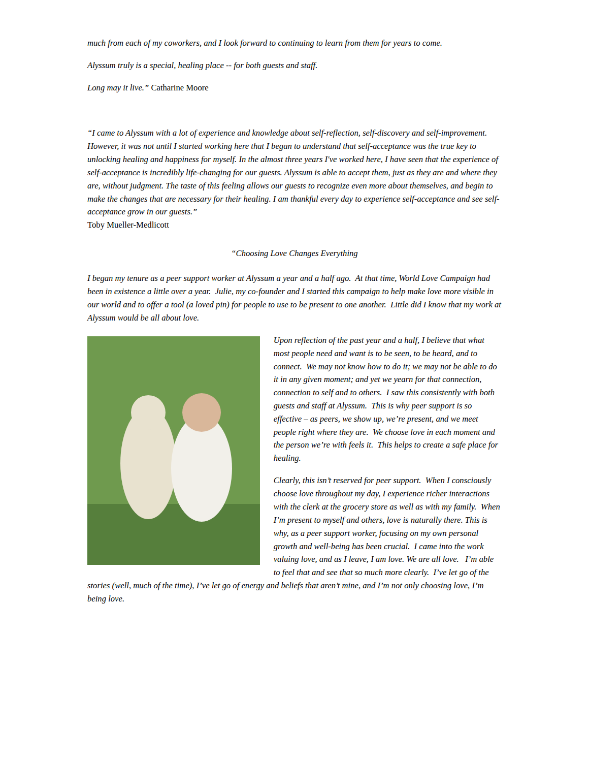much from each of my coworkers, and I look forward to continuing to learn from them for years to come.
Alyssum truly is a special, healing place -- for both guests and staff.
Long may it live.” Catharine Moore
“I came to Alyssum with a lot of experience and knowledge about self-reflection, self-discovery and self-improvement. However, it was not until I started working here that I began to understand that self-acceptance was the true key to unlocking healing and happiness for myself. In the almost three years I've worked here, I have seen that the experience of self-acceptance is incredibly life-changing for our guests. Alyssum is able to accept them, just as they are and where they are, without judgment. The taste of this feeling allows our guests to recognize even more about themselves, and begin to make the changes that are necessary for their healing. I am thankful every day to experience self-acceptance and see self-acceptance grow in our guests.”
Toby Mueller-Medlicott
“Choosing Love Changes Everything
I began my tenure as a peer support worker at Alyssum a year and a half ago. At that time, World Love Campaign had been in existence a little over a year. Julie, my co-founder and I started this campaign to help make love more visible in our world and to offer a tool (a loved pin) for people to use to be present to one another. Little did I know that my work at Alyssum would be all about love.
Upon reflection of the past year and a half, I believe that what most people need and want is to be seen, to be heard, and to connect. We may not know how to do it; we may not be able to do it in any given moment; and yet we yearn for that connection, connection to self and to others. I saw this consistently with both guests and staff at Alyssum. This is why peer support is so effective – as peers, we show up, we’re present, and we meet people right where they are. We choose love in each moment and the person we’re with feels it. This helps to create a safe place for healing.
Clearly, this isn’t reserved for peer support. When I consciously choose love throughout my day, I experience richer interactions with the clerk at the grocery store as well as with my family. When I’m present to myself and others, love is naturally there. This is why, as a peer support worker, focusing on my own personal growth and well-being has been crucial. I came into the work valuing love, and as I leave, I am love. We are all love. I’m able to feel that and see that so much more clearly. I’ve let go of the stories (well, much of the time), I’ve let go of energy and beliefs that aren’t mine, and I’m not only choosing love, I’m being love.